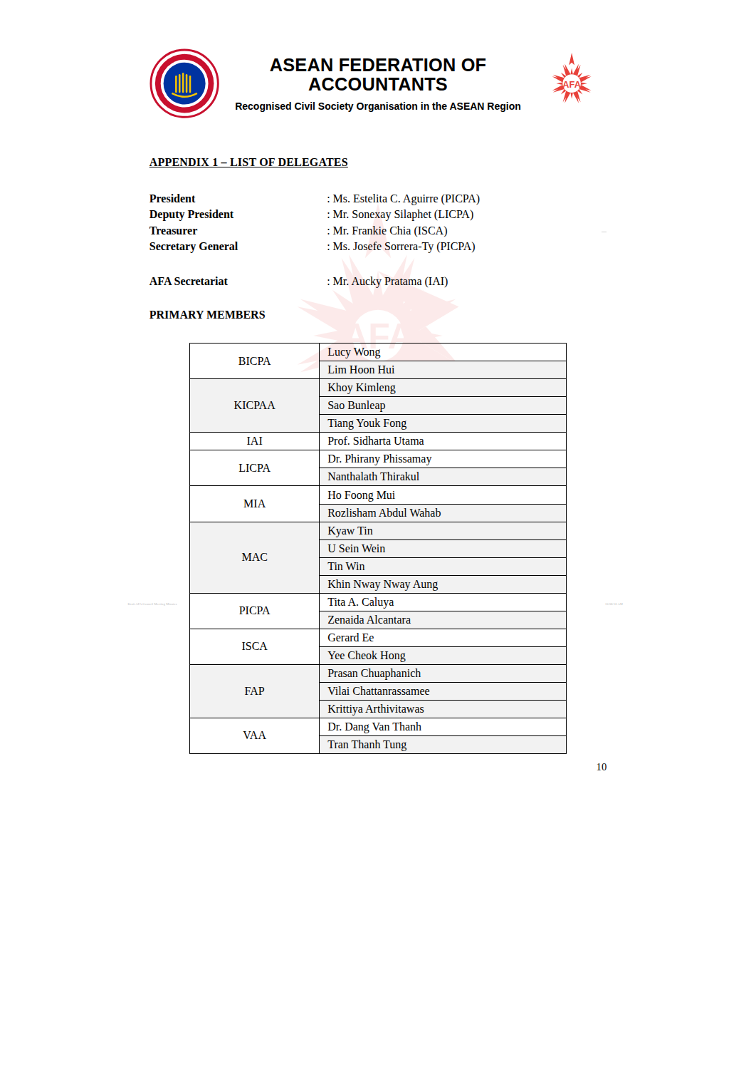AFA
ASEAN FEDERATION OF ACCOUNTANTS
Recognised Civil Society Organisation in the ASEAN Region
AFA
APPENDIX 1 – LIST OF DELEGATES
| President | : Ms. Estelita C. Aguirre (PICPA) |
| Deputy President | : Mr. Sonexay Silaphet (LICPA) |
| Treasurer | : Mr. Frankie Chia (ISCA) |
| Secretary General | : Ms. Josefe Sorrera-Ty (PICPA) |
| AFA Secretariat | : Mr. Aucky Pratama (IAI) |
PRIMARY MEMBERS
| BICPA | Lucy Wong |
| Lim Hoon Hui |
| KICPAA | Khoy Kimleng |
| Sao Bunleap |
| Tiang Youk Fong |
| IAI | Prof. Sidharta Utama |
| LICPA | Dr. Phirany Phissamay |
| Nanthalath Thirakul |
| MIA | Ho Foong Mui |
| Rozlisham Abdul Wahab |
| MAC | Kyaw Tin |
| U Sein Wein |
| Tin Win |
| Khin Nway Nway Aung |
| PICPA | Tita A. Caluya |
| Zenaida Alcantara |
| ISCA | Gerard Ee |
| Yee Cheok Hong |
| FAP | Prasan Chuaphanich |
| Vilai Chattanrassamee |
| Krittiya Arthivitawas |
| VAA | Dr. Dang Van Thanh |
| Tran Thanh Tung |
Draft AFA Council Meeting Minutes
10/08/18 AM
10